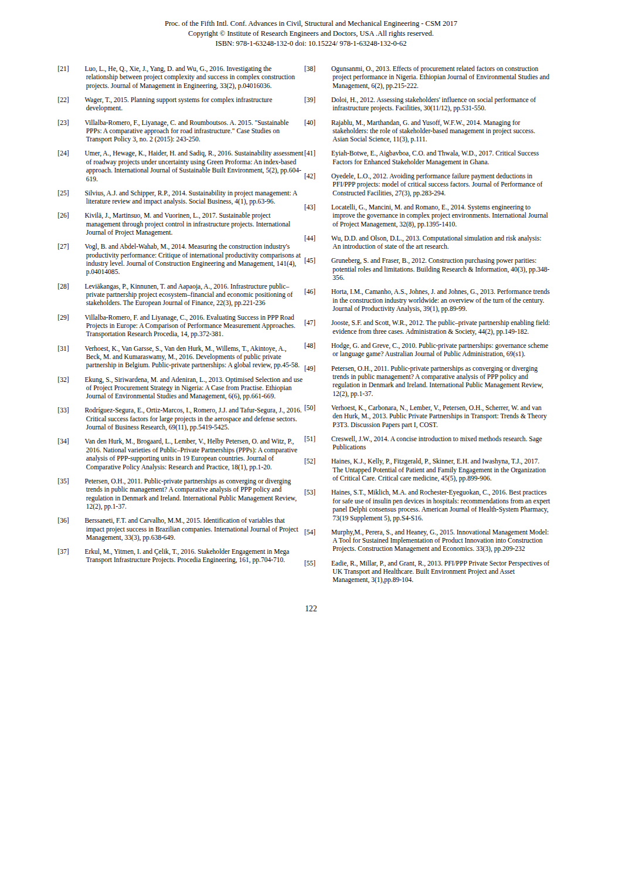Proc. of the Fifth Intl. Conf. Advances in Civil, Structural and Mechanical Engineering - CSM 2017
Copyright © Institute of Research Engineers and Doctors, USA .All rights reserved.
ISBN: 978-1-63248-132-0 doi: 10.15224/ 978-1-63248-132-0-62
[21] Luo, L., He, Q., Xie, J., Yang, D. and Wu, G., 2016. Investigating the relationship between project complexity and success in complex construction projects. Journal of Management in Engineering, 33(2), p.04016036.
[22] Wager, T., 2015. Planning support systems for complex infrastructure development.
[23] Villalba-Romero, F., Liyanage, C. and Roumboutsos. A. 2015. "Sustainable PPPs: A comparative approach for road infrastructure." Case Studies on Transport Policy 3, no. 2 (2015): 243-250.
[24] Umer, A., Hewage, K., Haider, H. and Sadiq, R., 2016. Sustainability assessment of roadway projects under uncertainty using Green Proforma: An index-based approach. International Journal of Sustainable Built Environment, 5(2), pp.604-619.
[25] Silvius, A.J. and Schipper, R.P., 2014. Sustainability in project management: A literature review and impact analysis. Social Business, 4(1), pp.63-96.
[26] Kivilä, J., Martinsuo, M. and Vuorinen, L., 2017. Sustainable project management through project control in infrastructure projects. International Journal of Project Management.
[27] Vogl, B. and Abdel-Wahab, M., 2014. Measuring the construction industry's productivity performance: Critique of international productivity comparisons at industry level. Journal of Construction Engineering and Management, 141(4), p.04014085.
[28] Leviäkangas, P., Kinnunen, T. and Aapaoja, A., 2016. Infrastructure public–private partnership project ecosystem–financial and economic positioning of stakeholders. The European Journal of Finance, 22(3), pp.221-236
[29] Villalba-Romero, F. and Liyanage, C., 2016. Evaluating Success in PPP Road Projects in Europe: A Comparison of Performance Measurement Approaches. Transportation Research Procedia, 14, pp.372-381.
[31] Verhoest, K., Van Garsse, S., Van den Hurk, M., Willems, T., Akintoye, A., Beck, M. and Kumaraswamy, M., 2016. Developments of public private partnership in Belgium. Public-private partnerships: A global review, pp.45-58.
[32] Ekung, S., Siriwardena, M. and Adeniran, L., 2013. Optimised Selection and use of Project Procurement Strategy in Nigeria: A Case from Practise. Ethiopian Journal of Environmental Studies and Management, 6(6), pp.661-669.
[33] Rodríguez-Segura, E., Ortiz-Marcos, I., Romero, J.J. and Tafur-Segura, J., 2016. Critical success factors for large projects in the aerospace and defense sectors. Journal of Business Research, 69(11), pp.5419-5425.
[34] Van den Hurk, M., Brogaard, L., Lember, V., Helby Petersen, O. and Witz, P., 2016. National varieties of Public–Private Partnerships (PPPs): A comparative analysis of PPP-supporting units in 19 European countries. Journal of Comparative Policy Analysis: Research and Practice, 18(1), pp.1-20.
[35] Petersen, O.H., 2011. Public-private partnerships as converging or diverging trends in public management? A comparative analysis of PPP policy and regulation in Denmark and Ireland. International Public Management Review, 12(2), pp.1-37.
[36] Berssaneti, F.T. and Carvalho, M.M., 2015. Identification of variables that impact project success in Brazilian companies. International Journal of Project Management, 33(3), pp.638-649.
[37] Erkul, M., Yitmen, I. and Çelik, T., 2016. Stakeholder Engagement in Mega Transport Infrastructure Projects. Procedia Engineering, 161, pp.704-710.
[38] Ogunsanmi, O., 2013. Effects of procurement related factors on construction project performance in Nigeria. Ethiopian Journal of Environmental Studies and Management, 6(2), pp.215-222.
[39] Doloi, H., 2012. Assessing stakeholders' influence on social performance of infrastructure projects. Facilities, 30(11/12), pp.531-550.
[40] Rajablu, M., Marthandan, G. and Yusoff, W.F.W., 2014. Managing for stakeholders: the role of stakeholder-based management in project success. Asian Social Science, 11(3), p.111.
[41] Eyiah-Botwe, E., Aigbavboa, C.O. and Thwala, W.D., 2017. Critical Success Factors for Enhanced Stakeholder Management in Ghana.
[42] Oyedele, L.O., 2012. Avoiding performance failure payment deductions in PFI/PPP projects: model of critical success factors. Journal of Performance of Constructed Facilities, 27(3), pp.283-294.
[43] Locatelli, G., Mancini, M. and Romano, E., 2014. Systems engineering to improve the governance in complex project environments. International Journal of Project Management, 32(8), pp.1395-1410.
[44] Wu, D.D. and Olson, D.L., 2013. Computational simulation and risk analysis: An introduction of state of the art research.
[45] Gruneberg, S. and Fraser, B., 2012. Construction purchasing power parities: potential roles and limitations. Building Research & Information, 40(3), pp.348-356.
[46] Horta, I.M., Camanho, A.S., Johnes, J. and Johnes, G., 2013. Performance trends in the construction industry worldwide: an overview of the turn of the century. Journal of Productivity Analysis, 39(1), pp.89-99.
[47] Jooste, S.F. and Scott, W.R., 2012. The public–private partnership enabling field: evidence from three cases. Administration & Society, 44(2), pp.149-182.
[48] Hodge, G. and Greve, C., 2010. Public-private partnerships: governance scheme or language game? Australian Journal of Public Administration, 69(s1).
[49] Petersen, O.H., 2011. Public-private partnerships as converging or diverging trends in public management? A comparative analysis of PPP policy and regulation in Denmark and Ireland. International Public Management Review, 12(2), pp.1-37.
[50] Verhoest, K., Carbonara, N., Lember, V., Petersen, O.H., Scherrer, W. and van den Hurk, M., 2013. Public Private Partnerships in Transport: Trends & Theory P3T3. Discussion Papers part I, COST.
[51] Creswell, J.W., 2014. A concise introduction to mixed methods research. Sage Publications
[52] Haines, K.J., Kelly, P., Fitzgerald, P., Skinner, E.H. and Iwashyna, T.J., 2017. The Untapped Potential of Patient and Family Engagement in the Organization of Critical Care. Critical care medicine, 45(5), pp.899-906.
[53] Haines, S.T., Miklich, M.A. and Rochester-Eyeguokan, C., 2016. Best practices for safe use of insulin pen devices in hospitals: recommendations from an expert panel Delphi consensus process. American Journal of Health-System Pharmacy, 73(19 Supplement 5), pp.S4-S16.
[54] Murphy,M., Perera, S., and Heaney, G., 2015. Innovational Management Model: A Tool for Sustained Implementation of Product Innovation into Construction Projects. Construction Management and Economics. 33(3), pp.209-232
[55] Eadie, R., Millar, P., and Grant, R., 2013. PFI/PPP Private Sector Perspectives of UK Transport and Healthcare. Built Environment Project and Asset Management, 3(1),pp.89-104.
122